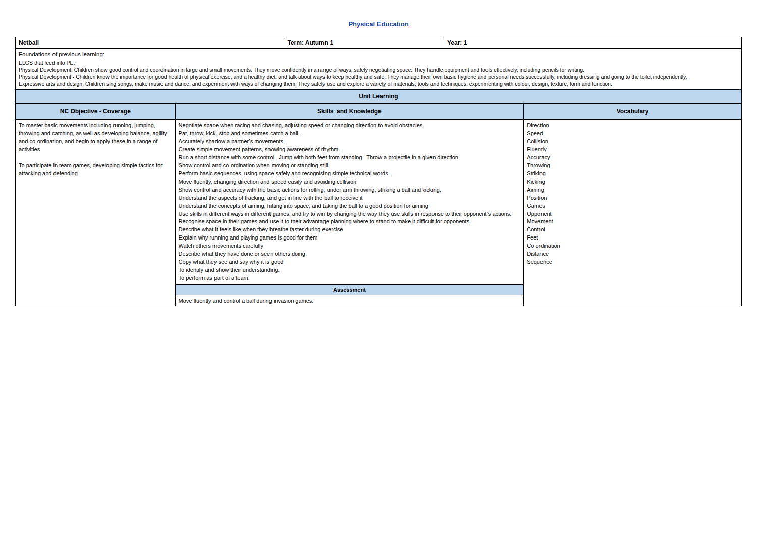Physical Education
| Netball | Term: Autumn 1 | Year: 1 |
| Foundations of previous learning: ELGS that feed into PE: Physical Development: Children show good control and coordination in large and small movements. They move confidently in a range of ways, safely negotiating space. They handle equipment and tools effectively, including pencils for writing. Physical Development - Children know the importance for good health of physical exercise, and a healthy diet, and talk about ways to keep healthy and safe. They manage their own basic hygiene and personal needs successfully, including dressing and going to the toilet independently. Expressive arts and design: Children sing songs, make music and dance, and experiment with ways of changing them. They safely use and explore a variety of materials, tools and techniques, experimenting with colour, design, texture, form and function. |
| Unit Learning |
| NC Objective - Coverage | Skills and Knowledge | Vocabulary |
| To master basic movements including running, jumping, throwing and catching, as well as developing balance, agility and co-ordination, and begin to apply these in a range of activities To participate in team games, developing simple tactics for attacking and defending | Negotiate space when racing and chasing, adjusting speed or changing direction to avoid obstacles. Pat, throw, kick, stop and sometimes catch a ball. Accurately shadow a partner’s movements. Create simple movement patterns, showing awareness of rhythm. Run a short distance with some control. Jump with both feet from standing. Throw a projectile in a given direction. Show control and co-ordination when moving or standing still. Perform basic sequences, using space safely and recognising simple technical words. Move fluently, changing direction and speed easily and avoiding collision Show control and accuracy with the basic actions for rolling, under arm throwing, striking a ball and kicking. Understand the aspects of tracking, and get in line with the ball to receive it Understand the concepts of aiming, hitting into space, and taking the ball to a good position for aiming Use skills in different ways in different games, and try to win by changing the way they use skills in response to their opponent’s actions. Recognise space in their games and use it to their advantage planning where to stand to make it difficult for opponents Describe what it feels like when they breathe faster during exercise Explain why running and playing games is good for them Watch others movements carefully Describe what they have done or seen others doing. Copy what they see and say why it is good To identify and show their understanding. To perform as part of a team. | Direction Speed Collision Fluently Accuracy Throwing Striking Kicking Aiming Position Games Opponent Movement Control Feet Co ordination Distance Sequence |
| Assessment |
| Move fluently and control a ball during invasion games. |